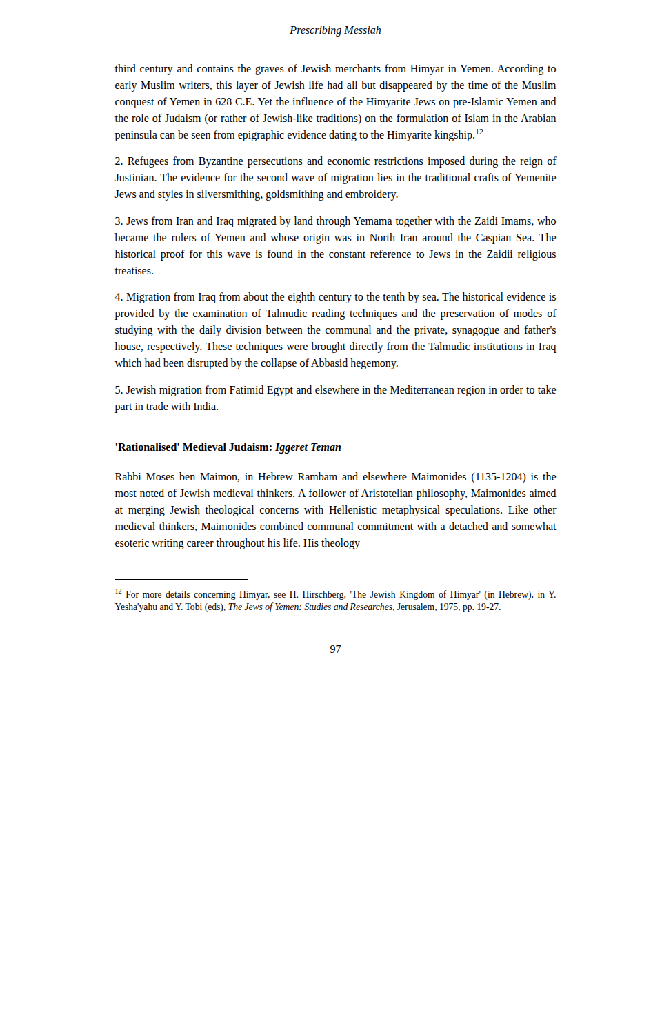Prescribing Messiah
third century and contains the graves of Jewish merchants from Himyar in Yemen. According to early Muslim writers, this layer of Jewish life had all but disappeared by the time of the Muslim conquest of Yemen in 628 C.E. Yet the influence of the Himyarite Jews on pre-Islamic Yemen and the role of Judaism (or rather of Jewish-like traditions) on the formulation of Islam in the Arabian peninsula can be seen from epigraphic evidence dating to the Himyarite kingship.12
2. Refugees from Byzantine persecutions and economic restrictions imposed during the reign of Justinian. The evidence for the second wave of migration lies in the traditional crafts of Yemenite Jews and styles in silversmithing, goldsmithing and embroidery.
3. Jews from Iran and Iraq migrated by land through Yemama together with the Zaidi Imams, who became the rulers of Yemen and whose origin was in North Iran around the Caspian Sea. The historical proof for this wave is found in the constant reference to Jews in the Zaidii religious treatises.
4. Migration from Iraq from about the eighth century to the tenth by sea. The historical evidence is provided by the examination of Talmudic reading techniques and the preservation of modes of studying with the daily division between the communal and the private, synagogue and father's house, respectively. These techniques were brought directly from the Talmudic institutions in Iraq which had been disrupted by the collapse of Abbasid hegemony.
5. Jewish migration from Fatimid Egypt and elsewhere in the Mediterranean region in order to take part in trade with India.
'Rationalised' Medieval Judaism: Iggeret Teman
Rabbi Moses ben Maimon, in Hebrew Rambam and elsewhere Maimonides (1135-1204) is the most noted of Jewish medieval thinkers. A follower of Aristotelian philosophy, Maimonides aimed at merging Jewish theological concerns with Hellenistic metaphysical speculations. Like other medieval thinkers, Maimonides combined communal commitment with a detached and somewhat esoteric writing career throughout his life. His theology
12 For more details concerning Himyar, see H. Hirschberg, 'The Jewish Kingdom of Himyar' (in Hebrew), in Y. Yesha'yahu and Y. Tobi (eds), The Jews of Yemen: Studies and Researches, Jerusalem, 1975, pp. 19-27.
97